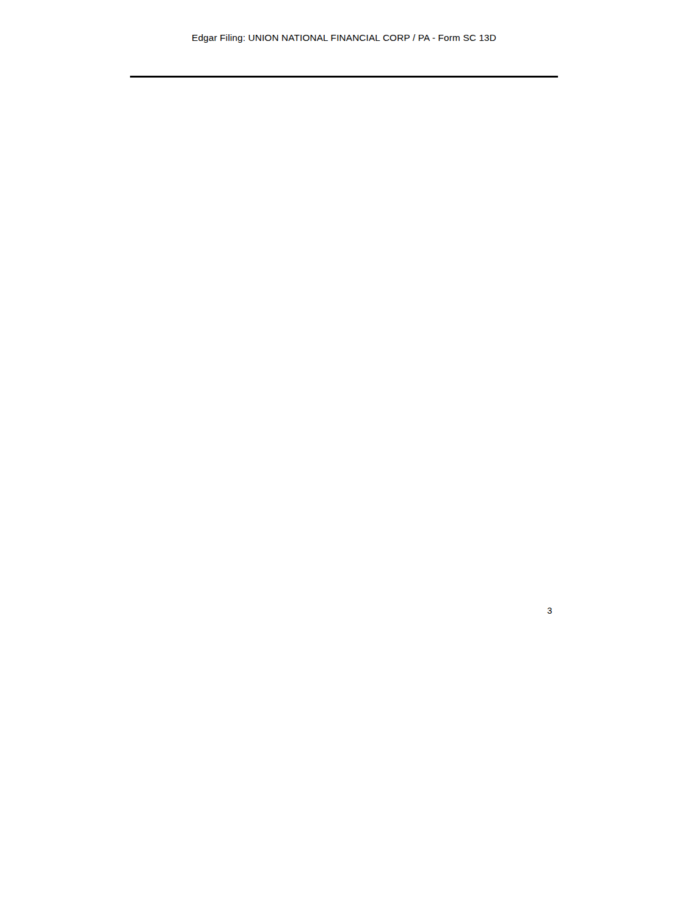Edgar Filing: UNION NATIONAL FINANCIAL CORP / PA - Form SC 13D
3